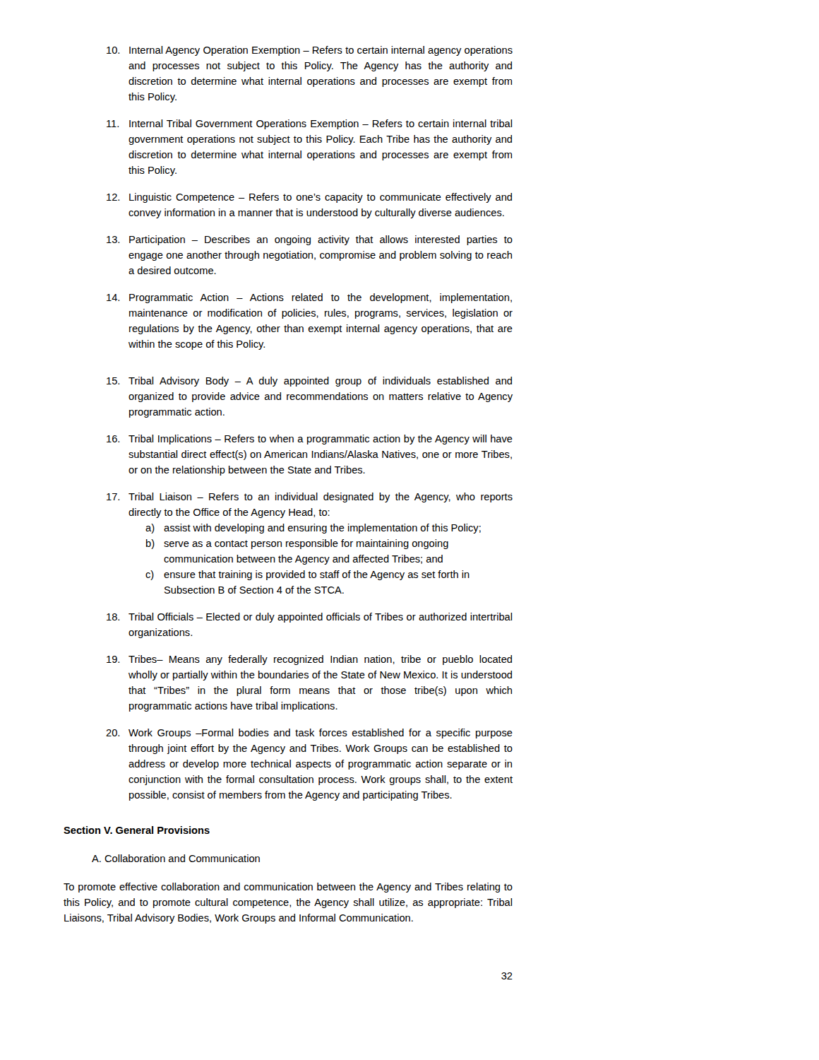Internal Agency Operation Exemption – Refers to certain internal agency operations and processes not subject to this Policy. The Agency has the authority and discretion to determine what internal operations and processes are exempt from this Policy.
Internal Tribal Government Operations Exemption – Refers to certain internal tribal government operations not subject to this Policy. Each Tribe has the authority and discretion to determine what internal operations and processes are exempt from this Policy.
Linguistic Competence – Refers to one’s capacity to communicate effectively and convey information in a manner that is understood by culturally diverse audiences.
Participation – Describes an ongoing activity that allows interested parties to engage one another through negotiation, compromise and problem solving to reach a desired outcome.
Programmatic Action – Actions related to the development, implementation, maintenance or modification of policies, rules, programs, services, legislation or regulations by the Agency, other than exempt internal agency operations, that are within the scope of this Policy.
Tribal Advisory Body – A duly appointed group of individuals established and organized to provide advice and recommendations on matters relative to Agency programmatic action.
Tribal Implications – Refers to when a programmatic action by the Agency will have substantial direct effect(s) on American Indians/Alaska Natives, one or more Tribes, or on the relationship between the State and Tribes.
Tribal Liaison – Refers to an individual designated by the Agency, who reports directly to the Office of the Agency Head, to:
assist with developing and ensuring the implementation of this Policy;
serve as a contact person responsible for maintaining ongoing communication between the Agency and affected Tribes; and
ensure that training is provided to staff of the Agency as set forth in Subsection B of Section 4 of the STCA.
Tribal Officials – Elected or duly appointed officials of Tribes or authorized intertribal organizations.
Tribes– Means any federally recognized Indian nation, tribe or pueblo located wholly or partially within the boundaries of the State of New Mexico. It is understood that “Tribes” in the plural form means that or those tribe(s) upon which programmatic actions have tribal implications.
Work Groups –Formal bodies and task forces established for a specific purpose through joint effort by the Agency and Tribes. Work Groups can be established to address or develop more technical aspects of programmatic action separate or in conjunction with the formal consultation process. Work groups shall, to the extent possible, consist of members from the Agency and participating Tribes.
Section V. General Provisions
A. Collaboration and Communication
To promote effective collaboration and communication between the Agency and Tribes relating to this Policy, and to promote cultural competence, the Agency shall utilize, as appropriate: Tribal Liaisons, Tribal Advisory Bodies, Work Groups and Informal Communication.
32